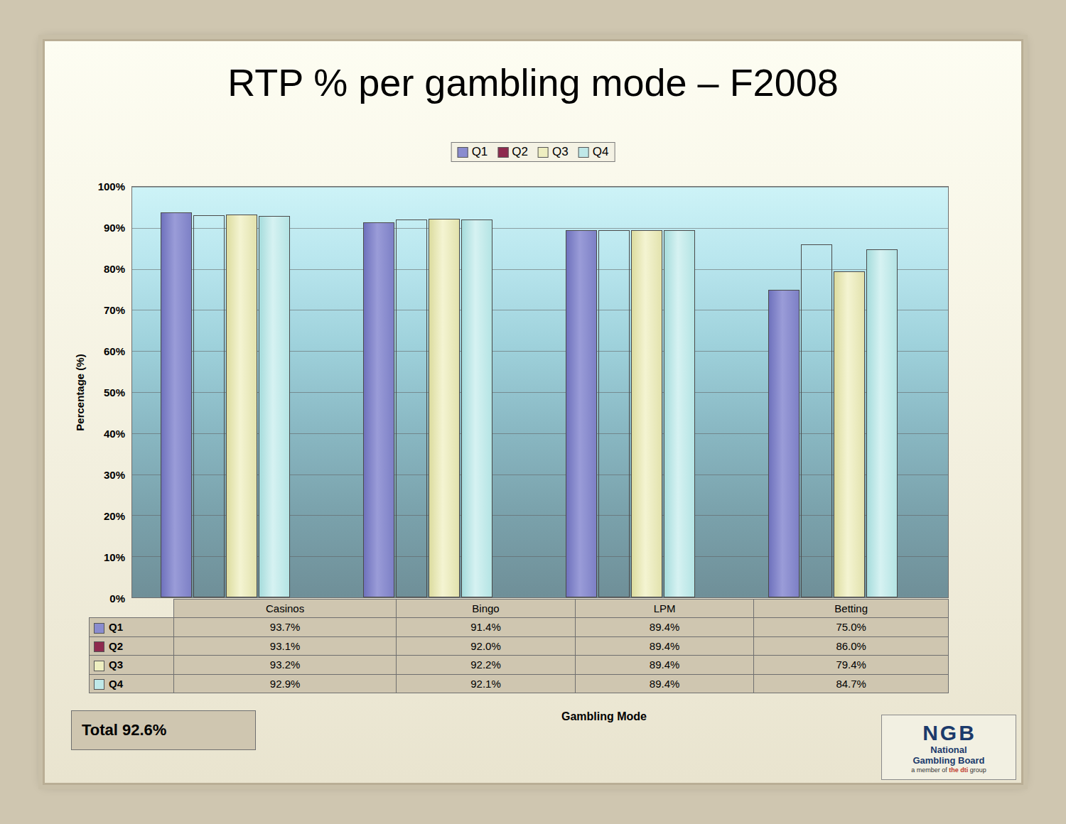RTP % per gambling mode – F2008
Q1 Q2 Q3 Q4
Percentage (%)
100%
90%
80%
70%
60%
50%
40%
30%
20%
10%
0%
| | Casinos | Bingo | LPM | Betting |
| Q1 | 93.7% | 91.4% | 89.4% | 75.0% |
| Q2 | 93.1% | 92.0% | 89.4% | 86.0% |
| Q3 | 93.2% | 92.2% | 89.4% | 79.4% |
| Q4 | 92.9% | 92.1% | 89.4% | 84.7% |
Total 92.6%
Gambling Mode
NGB
National
Gambling Board
a member of the dti group